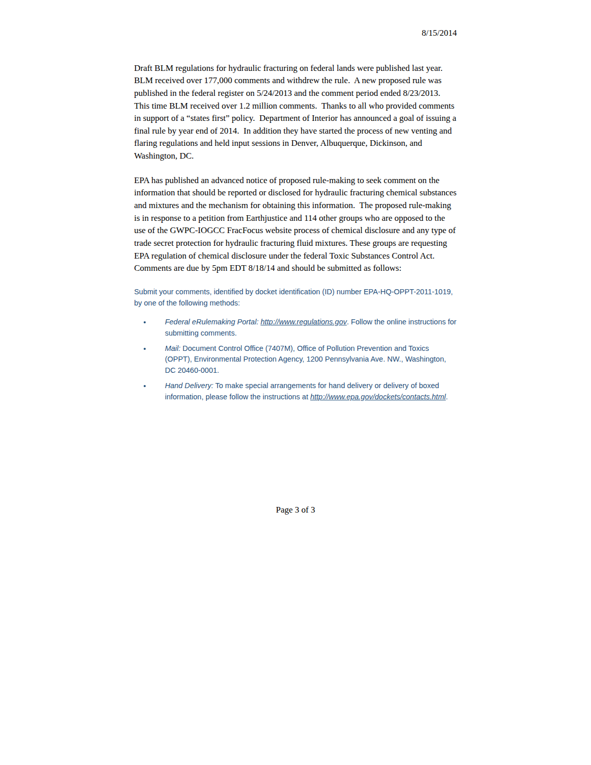8/15/2014
Draft BLM regulations for hydraulic fracturing on federal lands were published last year. BLM received over 177,000 comments and withdrew the rule. A new proposed rule was published in the federal register on 5/24/2013 and the comment period ended 8/23/2013. This time BLM received over 1.2 million comments. Thanks to all who provided comments in support of a “states first” policy. Department of Interior has announced a goal of issuing a final rule by year end of 2014. In addition they have started the process of new venting and flaring regulations and held input sessions in Denver, Albuquerque, Dickinson, and Washington, DC.
EPA has published an advanced notice of proposed rule-making to seek comment on the information that should be reported or disclosed for hydraulic fracturing chemical substances and mixtures and the mechanism for obtaining this information. The proposed rule-making is in response to a petition from Earthjustice and 114 other groups who are opposed to the use of the GWPC-IOGCC FracFocus website process of chemical disclosure and any type of trade secret protection for hydraulic fracturing fluid mixtures. These groups are requesting EPA regulation of chemical disclosure under the federal Toxic Substances Control Act. Comments are due by 5pm EDT 8/18/14 and should be submitted as follows:
Submit your comments, identified by docket identification (ID) number EPA-HQ-OPPT-2011-1019, by one of the following methods:
Federal eRulemaking Portal: http://www.regulations.gov. Follow the online instructions for submitting comments.
Mail: Document Control Office (7407M), Office of Pollution Prevention and Toxics (OPPT), Environmental Protection Agency, 1200 Pennsylvania Ave. NW., Washington, DC 20460-0001.
Hand Delivery: To make special arrangements for hand delivery or delivery of boxed information, please follow the instructions at http://www.epa.gov/dockets/contacts.html.
Page 3 of 3